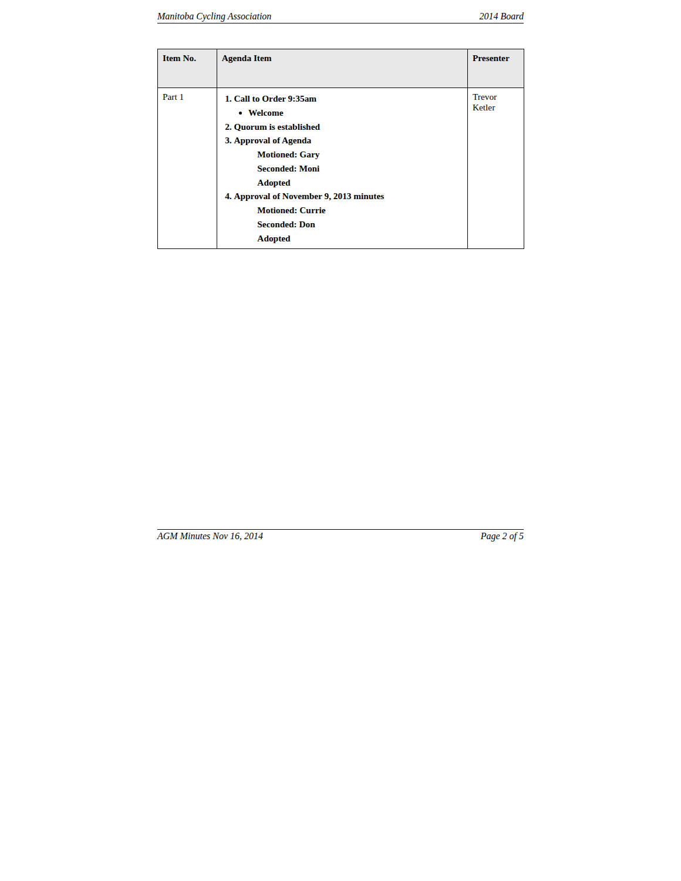Manitoba Cycling Association 2014 Board
| Item No. | Agenda Item | Presenter |
| --- | --- | --- |
| Part 1 | Call to Order 9:35am Welcome Quorum is established Approval of Agenda Motioned: Gary Seconded: Moni Adopted Approval of November 9, 2013 minutes Motioned: Currie Seconded: Don Adopted | Trevor Ketler |
AGM Minutes Nov 16, 2014 Page 2 of 5